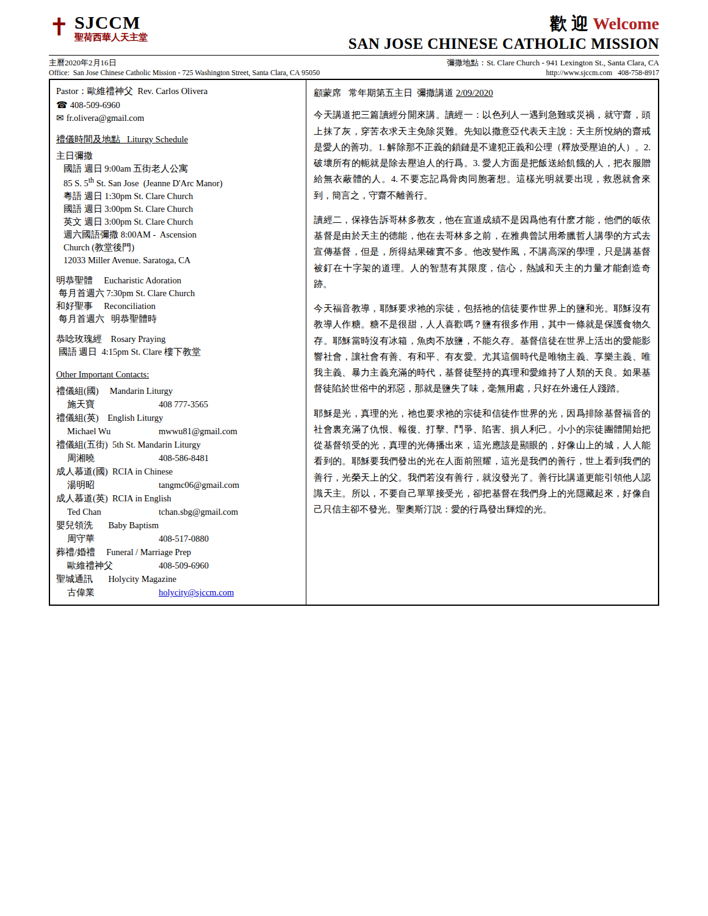✝
SJCCM
聖荷西華人天主堂
歡 迎 Welcome
SAN JOSE CHINESE CATHOLIC MISSION
主曆2020年2月16日
彌撒地點：St. Clare Church - 941 Lexington St., Santa Clara, CA
Office: San Jose Chinese Catholic Mission - 725 Washington Street, Santa Clara, CA 95050
http://www.sjccm.com 408-758-8917
Pastor：歐維禮神父 Rev. Carlos Olivera
☎ 408-509-6960
✉ fr.olivera@gmail.com
禮儀時間及地點 Liturgy Schedule
主日彌撒
國語 週日 9:00am 五街老人公寓
85 S. 5th St. San Jose (Jeanne D'Arc Manor)
粵語 週日 1:30pm St. Clare Church
國語 週日 3:00pm St. Clare Church
英文 週日 3:00pm St. Clare Church
週六國語彌撒 8:00AM - Ascension
Church (教堂後門)
12033 Miller Avenue. Saratoga, CA
明恭聖體 Eucharistic Adoration
每月首週六 7:30pm St. Clare Church
和好聖事 Reconciliation
每月首週六 明恭聖體時
恭唸玫瑰經 Rosary Praying
國語 週日 4:15pm St. Clare 樓下教堂
Other Important Contacts:
| 禮儀組(國) Mandarin Liturgy |
| 施天寶 | 408 777-3565 |
| 禮儀組(英) English Liturgy |
| Michael Wu | mwwu81@gmail.com |
| 禮儀組(五街) 5th St. Mandarin Liturgy |
| 周湘曉 | 408-586-8481 |
| 成人慕道(國) RCIA in Chinese |
| 湯明昭 | tangmc06@gmail.com |
| 成人慕道(英) RCIA in English |
| Ted Chan | tchan.sbg@gmail.com |
| 嬰兒領洗 Baby Baptism |
| 周守華 | 408-517-0880 |
| 葬禮/婚禮 Funeral / Marriage Prep |
| 歐維禮神父 | 408-509-6960 |
| 聖城通訊 Holycity Magazine |
| 古偉業 | holycity@sjccm.com |
顧蒙席 常年期第五主日 彌撒講道 2/09/2020
今天講道把三篇讀經分開來講。讀經一：以色列人一遇到急難或災禍，就守齋，頭上抹了灰，穿苦衣求天主免除災難。先知以撒意亞代表天主說：天主所悅納的齋戒是愛人的善功。1. 解除那不正義的鎖鏈是不違犯正義和公理（釋放受壓迫的人）。2. 破壞所有的軛就是除去壓迫人的行爲。3. 愛人方面是把飯送給飢餓的人，把衣服贈給無衣蔽體的人。4. 不要忘記爲骨肉同胞著想。這樣光明就要出現，救恩就會來到，簡言之，守齋不離善行。
讀經二，保祿告訴哥林多教友，他在宣道成績不是因爲他有什麽才能，他們的皈依基督是由於天主的德能，他在去哥林多之前，在雅典曾試用希臘哲人講學的方式去宣傳基督，但是，所得結果確實不多。他改變作風，不講高深的學理，只是講基督被釘在十字架的道理。人的智慧有其限度，信心，熱誠和天主的力量才能創造奇跡。
今天福音教導，耶穌要求祂的宗徒，包括祂的信徒要作世界上的鹽和光。耶穌沒有教導人作糖。糖不是很甜，人人喜歡嗎？鹽有很多作用，其中一條就是保護食物久存。耶穌當時沒有冰箱，魚肉不放鹽，不能久存。基督信徒在世界上活出的愛能影響社會，讓社會有善、有和平、有友愛。尤其這個時代是唯物主義、享樂主義、唯我主義、暴力主義充滿的時代，基督徒堅持的真理和愛維持了人類的天良。如果基督徒陷於世俗中的邪惡，那就是鹽失了味，毫無用處，只好在外邊任人踐踏。
耶穌是光，真理的光，祂也要求祂的宗徒和信徒作世界的光，因爲排除基督福音的社會裏充滿了仇恨、報復、打擊、鬥爭、陷害、損人利己。小小的宗徒團體開始把從基督領受的光，真理的光傳播出來，這光應該是顯眼的，好像山上的城，人人能看到的。耶穌要我們發出的光在人面前照耀，這光是我們的善行，世上看到我們的善行，光榮天上的父。我們若沒有善行，就沒發光了。善行比講道更能引領他人認識天主。所以，不要自己單單接受光，卻把基督在我們身上的光隱藏起來，好像自己只信主卻不發光。聖奧斯汀説：愛的行爲發出輝煌的光。